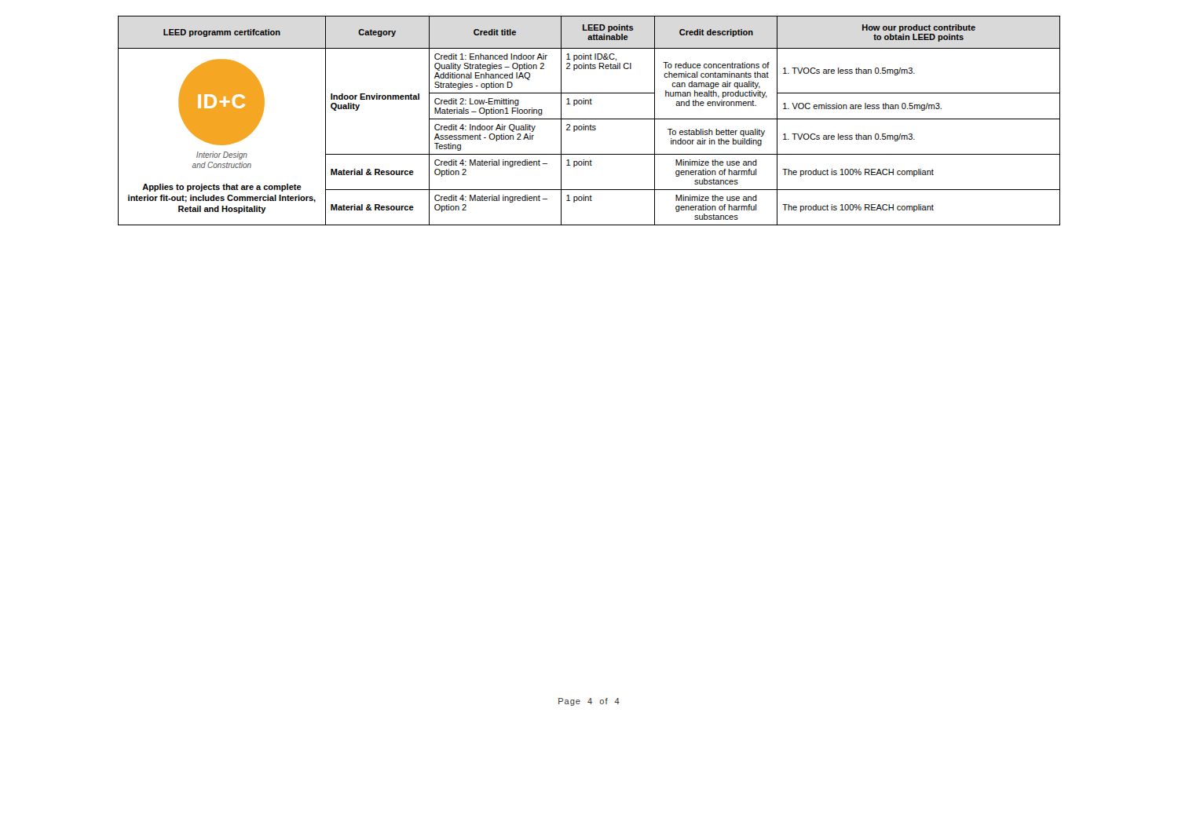| LEED programm certifcation | Category | Credit title | LEED points attainable | Credit description | How our product contribute to obtain LEED points |
| --- | --- | --- | --- | --- | --- |
| ID+C Interior Design and Construction Applies to projects that are a complete interior fit-out; includes Commercial Interiors, Retail and Hospitality | Indoor Environmental Quality | Credit 1: Enhanced Indoor Air Quality Strategies – Option 2 Additional Enhanced IAQ Strategies - option D | 1 point ID&C, 2 points Retail CI | To reduce concentrations of chemical contaminants that can damage air quality, human health, productivity, and the environment. | 1. TVOCs are less than 0.5mg/m3. |
| Credit 2: Low-Emitting Materials – Option1 Flooring | 1 point | 1. VOC emission are less than 0.5mg/m3. |
| Credit 4: Indoor Air Quality Assessment - Option 2 Air Testing | 2 points | To establish better quality indoor air in the building | 1. TVOCs are less than 0.5mg/m3. |
| Material & Resource | Credit 4: Material ingredient – Option 2 | 1 point | Minimize the use and generation of harmful substances | The product is 100% REACH compliant |
| Material & Resource | Credit 4: Material ingredient – Option 2 | 1 point | Minimize the use and generation of harmful substances | The product is 100% REACH compliant |
Page 4 of 4